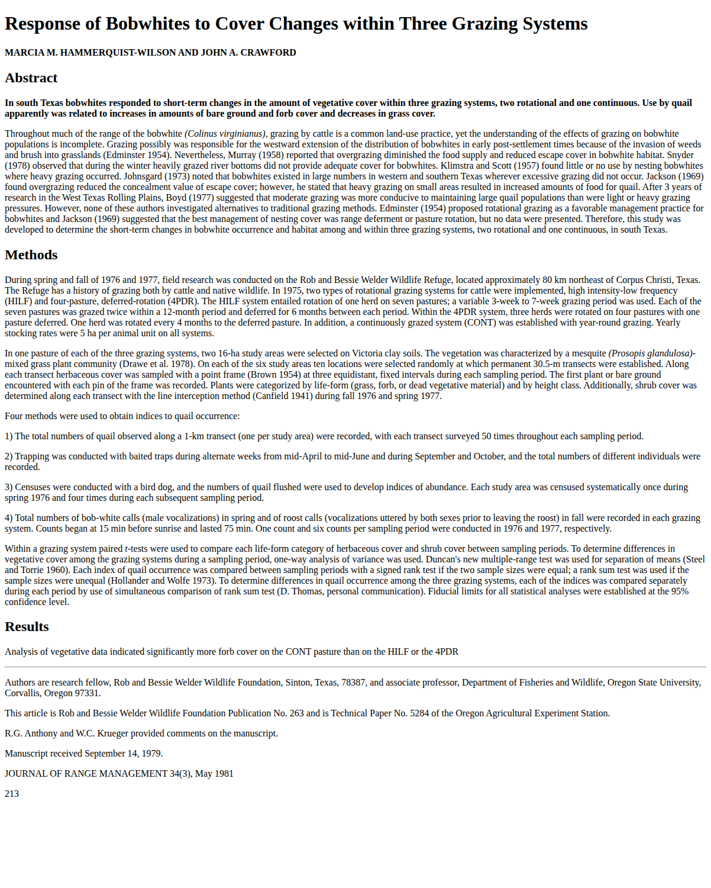Response of Bobwhites to Cover Changes within Three Grazing Systems
MARCIA M. HAMMERQUIST-WILSON AND JOHN A. CRAWFORD
Abstract
In south Texas bobwhites responded to short-term changes in the amount of vegetative cover within three grazing systems, two rotational and one continuous. Use by quail apparently was related to increases in amounts of bare ground and forb cover and decreases in grass cover.
Throughout much of the range of the bobwhite (Colinus virginianus), grazing by cattle is a common land-use practice, yet the understanding of the effects of grazing on bobwhite populations is incomplete. Grazing possibly was responsible for the westward extension of the distribution of bobwhites in early post-settlement times because of the invasion of weeds and brush into grasslands (Edminster 1954). Nevertheless, Murray (1958) reported that overgrazing diminished the food supply and reduced escape cover in bobwhite habitat. Snyder (1978) observed that during the winter heavily grazed river bottoms did not provide adequate cover for bobwhites. Klimstra and Scott (1957) found little or no use by nesting bobwhites where heavy grazing occurred. Johnsgard (1973) noted that bobwhites existed in large numbers in western and southern Texas wherever excessive grazing did not occur. Jackson (1969) found overgrazing reduced the concealment value of escape cover; however, he stated that heavy grazing on small areas resulted in increased amounts of food for quail. After 3 years of research in the West Texas Rolling Plains, Boyd (1977) suggested that moderate grazing was more conducive to maintaining large quail populations than were light or heavy grazing pressures. However, none of these authors investigated alternatives to traditional grazing methods. Edminster (1954) proposed rotational grazing as a favorable management practice for bobwhites and Jackson (1969) suggested that the best management of nesting cover was range deferment or pasture rotation, but no data were presented. Therefore, this study was developed to determine the short-term changes in bobwhite occurrence and habitat among and within three grazing systems, two rotational and one continuous, in south Texas.
Methods
During spring and fall of 1976 and 1977, field research was conducted on the Rob and Bessie Welder Wildlife Refuge, located approximately 80 km northeast of Corpus Christi, Texas. The Refuge has a history of grazing both by cattle and native wildlife. In 1975, two types of rotational grazing systems for cattle were implemented, high intensity-low frequency (HILF) and four-pasture, deferred-rotation (4PDR). The HILF system entailed rotation of one herd on seven pastures; a variable 3-week to 7-week grazing period was used. Each of the seven pastures was grazed twice within a 12-month period and deferred for 6 months between each period. Within the 4PDR system, three herds were rotated on four pastures with one pasture deferred. One herd was rotated every 4 months to the deferred pasture. In addition, a continuously grazed system (CONT) was established with year-round grazing. Yearly stocking rates were 5 ha per animal unit on all systems.
In one pasture of each of the three grazing systems, two 16-ha study areas were selected on Victoria clay soils. The vegetation was characterized by a mesquite (Prosopis glandulosa)-mixed grass plant community (Drawe et al. 1978). On each of the six study areas ten locations were selected randomly at which permanent 30.5-m transects were established. Along each transect herbaceous cover was sampled with a point frame (Brown 1954) at three equidistant, fixed intervals during each sampling period. The first plant or bare ground encountered with each pin of the frame was recorded. Plants were categorized by life-form (grass, forb, or dead vegetative material) and by height class. Additionally, shrub cover was determined along each transect with the line interception method (Canfield 1941) during fall 1976 and spring 1977.
Four methods were used to obtain indices to quail occurrence:
1) The total numbers of quail observed along a 1-km transect (one per study area) were recorded, with each transect surveyed 50 times throughout each sampling period.
2) Trapping was conducted with baited traps during alternate weeks from mid-April to mid-June and during September and October, and the total numbers of different individuals were recorded.
3) Censuses were conducted with a bird dog, and the numbers of quail flushed were used to develop indices of abundance. Each study area was censused systematically once during spring 1976 and four times during each subsequent sampling period.
4) Total numbers of bob-white calls (male vocalizations) in spring and of roost calls (vocalizations uttered by both sexes prior to leaving the roost) in fall were recorded in each grazing system. Counts began at 15 min before sunrise and lasted 75 min. One count and six counts per sampling period were conducted in 1976 and 1977, respectively.
Within a grazing system paired t-tests were used to compare each life-form category of herbaceous cover and shrub cover between sampling periods. To determine differences in vegetative cover among the grazing systems during a sampling period, one-way analysis of variance was used. Duncan's new multiple-range test was used for separation of means (Steel and Torrie 1960). Each index of quail occurrence was compared between sampling periods with a signed rank test if the two sample sizes were equal; a rank sum test was used if the sample sizes were unequal (Hollander and Wolfe 1973). To determine differences in quail occurrence among the three grazing systems, each of the indices was compared separately during each period by use of simultaneous comparison of rank sum test (D. Thomas, personal communication). Fiducial limits for all statistical analyses were established at the 95% confidence level.
Results
Analysis of vegetative data indicated significantly more forb cover on the CONT pasture than on the HILF or the 4PDR
Authors are research fellow, Rob and Bessie Welder Wildlife Foundation, Sinton, Texas, 78387, and associate professor, Department of Fisheries and Wildlife, Oregon State University, Corvallis, Oregon 97331.
This article is Rob and Bessie Welder Wildlife Foundation Publication No. 263 and is Technical Paper No. 5284 of the Oregon Agricultural Experiment Station.
R.G. Anthony and W.C. Krueger provided comments on the manuscript.
Manuscript received September 14, 1979.
JOURNAL OF RANGE MANAGEMENT 34(3), May 1981
213